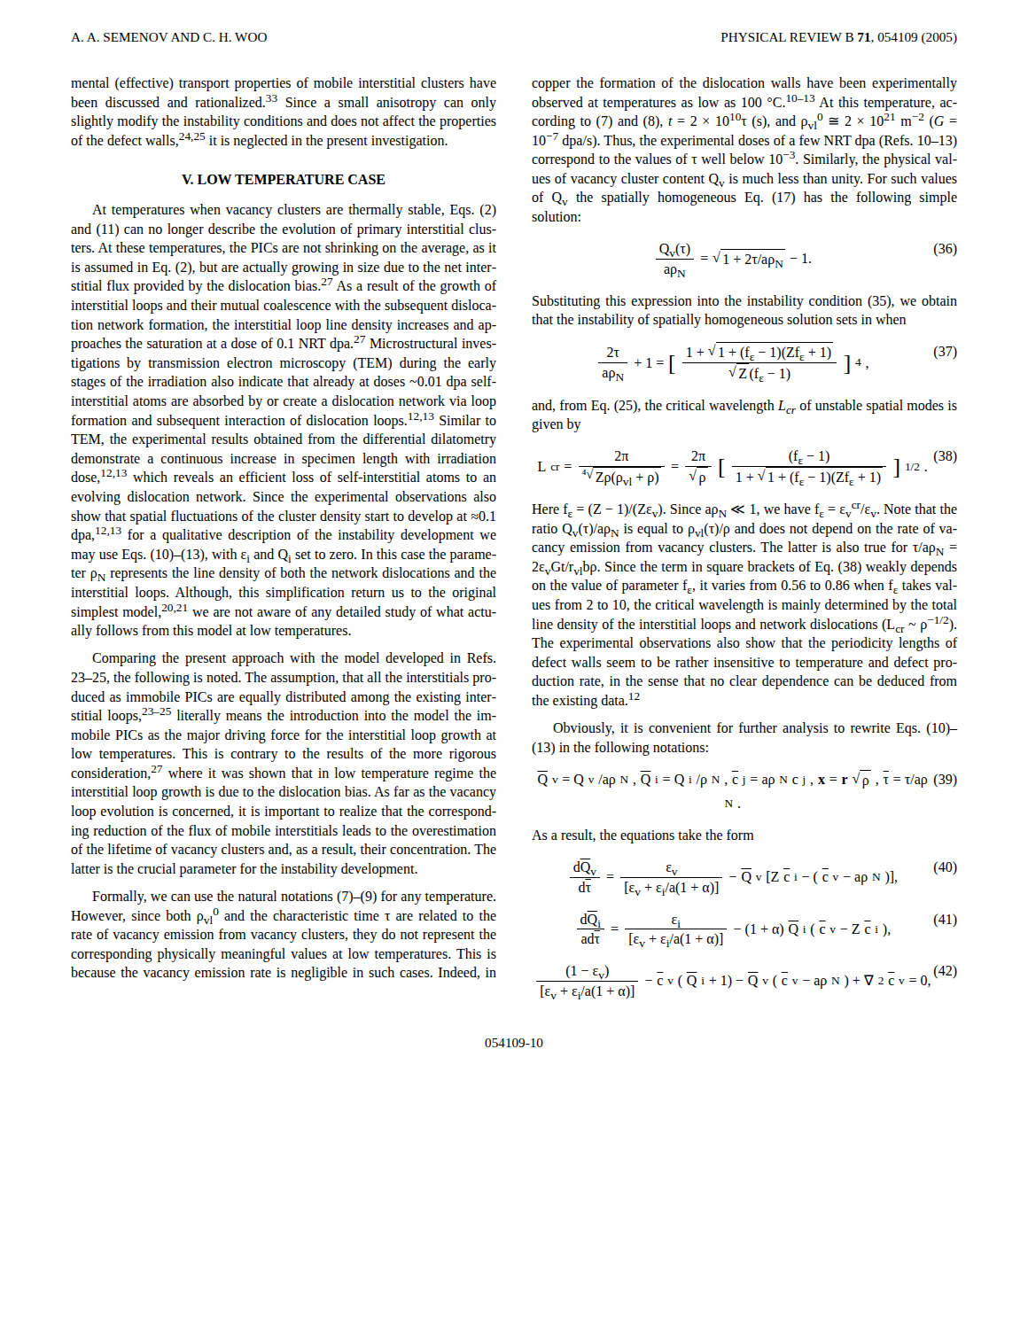A. A. SEMENOV AND C. H. WOO
PHYSICAL REVIEW B 71, 054109 (2005)
mental (effective) transport properties of mobile interstitial clusters have been discussed and rationalized.33 Since a small anisotropy can only slightly modify the instability conditions and does not affect the properties of the defect walls,24,25 it is neglected in the present investigation.
V. LOW TEMPERATURE CASE
At temperatures when vacancy clusters are thermally stable, Eqs. (2) and (11) can no longer describe the evolution of primary interstitial clusters. At these temperatures, the PICs are not shrinking on the average, as it is assumed in Eq. (2), but are actually growing in size due to the net interstitial flux provided by the dislocation bias.27 As a result of the growth of interstitial loops and their mutual coalescence with the subsequent dislocation network formation, the interstitial loop line density increases and approaches the saturation at a dose of 0.1 NRT dpa.27 Microstructural investigations by transmission electron microscopy (TEM) during the early stages of the irradiation also indicate that already at doses ~0.01 dpa self-interstitial atoms are absorbed by or create a dislocation network via loop formation and subsequent interaction of dislocation loops.12,13 Similar to TEM, the experimental results obtained from the differential dilatometry demonstrate a continuous increase in specimen length with irradiation dose,12,13 which reveals an efficient loss of self-interstitial atoms to an evolving dislocation network. Since the experimental observations also show that spatial fluctuations of the cluster density start to develop at ≈0.1 dpa,12,13 for a qualitative description of the instability development we may use Eqs. (10)–(13), with εi and Qi set to zero. In this case the parameter ρN represents the line density of both the network dislocations and the interstitial loops. Although, this simplification return us to the original simplest model,20,21 we are not aware of any detailed study of what actually follows from this model at low temperatures.
Comparing the present approach with the model developed in Refs. 23–25, the following is noted. The assumption, that all the interstitials produced as immobile PICs are equally distributed among the existing interstitial loops,23–25 literally means the introduction into the model the immobile PICs as the major driving force for the interstitial loop growth at low temperatures. This is contrary to the results of the more rigorous consideration,27 where it was shown that in low temperature regime the interstitial loop growth is due to the dislocation bias. As far as the vacancy loop evolution is concerned, it is important to realize that the corresponding reduction of the flux of mobile interstitials leads to the overestimation of the lifetime of vacancy clusters and, as a result, their concentration. The latter is the crucial parameter for the instability development.
Formally, we can use the natural notations (7)–(9) for any temperature. However, since both ρvl0 and the characteristic time τ are related to the rate of vacancy emission from vacancy clusters, they do not represent the corresponding physically meaningful values at low temperatures. This is because the vacancy emission rate is negligible in such cases. Indeed, in copper the formation of the dislocation walls have been experimentally observed at temperatures as low as 100 °C.10–13 At this temperature, according to (7) and (8), t = 2 × 1010τ (s), and ρvl0 ≅ 2 × 1021 m−2 (G = 10−7 dpa/s). Thus, the experimental doses of a few NRT dpa (Refs. 10–13) correspond to the values of τ well below 10−3. Similarly, the physical values of vacancy cluster content Qv is much less than unity. For such values of Qv the spatially homogeneous Eq. (17) has the following simple solution:
(36) Qv(τ) aρN = 1 + 2τ/aρN − 1.
Substituting this expression into the instability condition (35), we obtain that the instability of spatially homogeneous solution sets in when
(37) 2τ aρN + 1 = [ 1 + 1 + (fε − 1)(Zfε + 1) Z(fε − 1) ]4,
and, from Eq. (25), the critical wavelength Lcr of unstable spatial modes is given by
(38) Lcr = 2π Zρ(ρvl + ρ) = 2π ρ [ (fε − 1) 1 + 1 + (fε − 1)(Zfε + 1) ]1/2.
Here fε = (Z − 1)/(Zεv). Since aρN ≪ 1, we have fε = εvcr/εv. Note that the ratio Qv(τ)/aρN is equal to ρvl(τ)/ρ and does not depend on the rate of vacancy emission from vacancy clusters. The latter is also true for τ/aρN = 2εvGt/rvlbρ. Since the term in square brackets of Eq. (38) weakly depends on the value of parameter fε, it varies from 0.56 to 0.86 when fε takes values from 2 to 10, the critical wavelength is mainly determined by the total line density of the interstitial loops and network dislocations (Lcr ~ ρ−1/2). The experimental observations also show that the periodicity lengths of defect walls seem to be rather insensitive to temperature and defect production rate, in the sense that no clear dependence can be deduced from the existing data.12
Obviously, it is convenient for further analysis to rewrite Eqs. (10)–(13) in the following notations:
(39) Qv = Qv/aρN, Qi = Qi/ρN, cj = aρNcj, x = rρ, τ = τ/aρN.
As a result, the equations take the form
(40) dQv dτ = εv[εv + εi/a(1 + α)] − Qv[Zci − (cv − aρN)],
(41) dQi adτ = εi[εv + εi/a(1 + α)] − (1 + α)Qi(cv − Zci),
(42) (1 − εv)[εv + εi/a(1 + α)] − cv(Qi + 1) − Qv(cv − aρN) + ∇2cv = 0,
054109-10